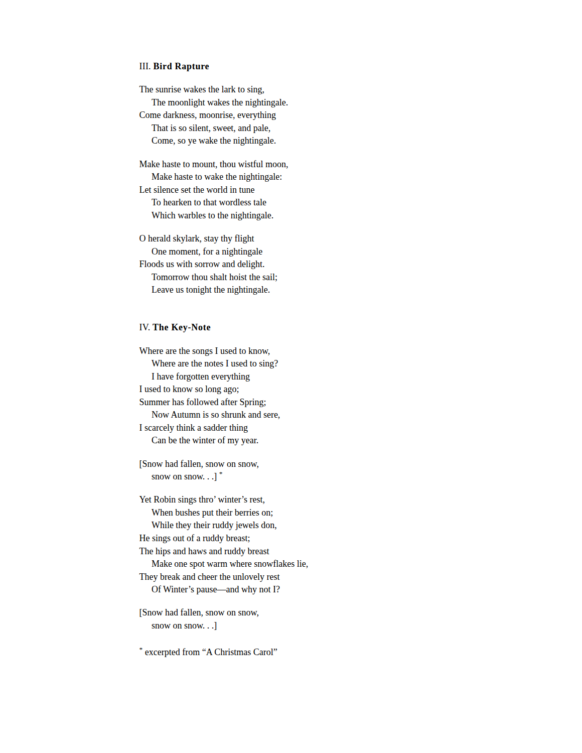III. Bird Rapture
The sunrise wakes the lark to sing,
The moonlight wakes the nightingale.
Come darkness, moonrise, everything
That is so silent, sweet, and pale,
Come, so ye wake the nightingale.
Make haste to mount, thou wistful moon,
Make haste to wake the nightingale:
Let silence set the world in tune
To hearken to that wordless tale
Which warbles to the nightingale.
O herald skylark, stay thy flight
One moment, for a nightingale
Floods us with sorrow and delight.
Tomorrow thou shalt hoist the sail;
Leave us tonight the nightingale.
IV. The Key-Note
Where are the songs I used to know,
Where are the notes I used to sing?
I have forgotten everything
I used to know so long ago;
Summer has followed after Spring;
Now Autumn is so shrunk and sere,
I scarcely think a sadder thing
Can be the winter of my year.
[Snow had fallen, snow on snow,
snow on snow. . .] *
Yet Robin sings thro’ winter’s rest,
When bushes put their berries on;
While they their ruddy jewels don,
He sings out of a ruddy breast;
The hips and haws and ruddy breast
Make one spot warm where snowflakes lie,
They break and cheer the unlovely rest
Of Winter’s pause—and why not I?
[Snow had fallen, snow on snow,
snow on snow. . .]
* excerpted from “A Christmas Carol”